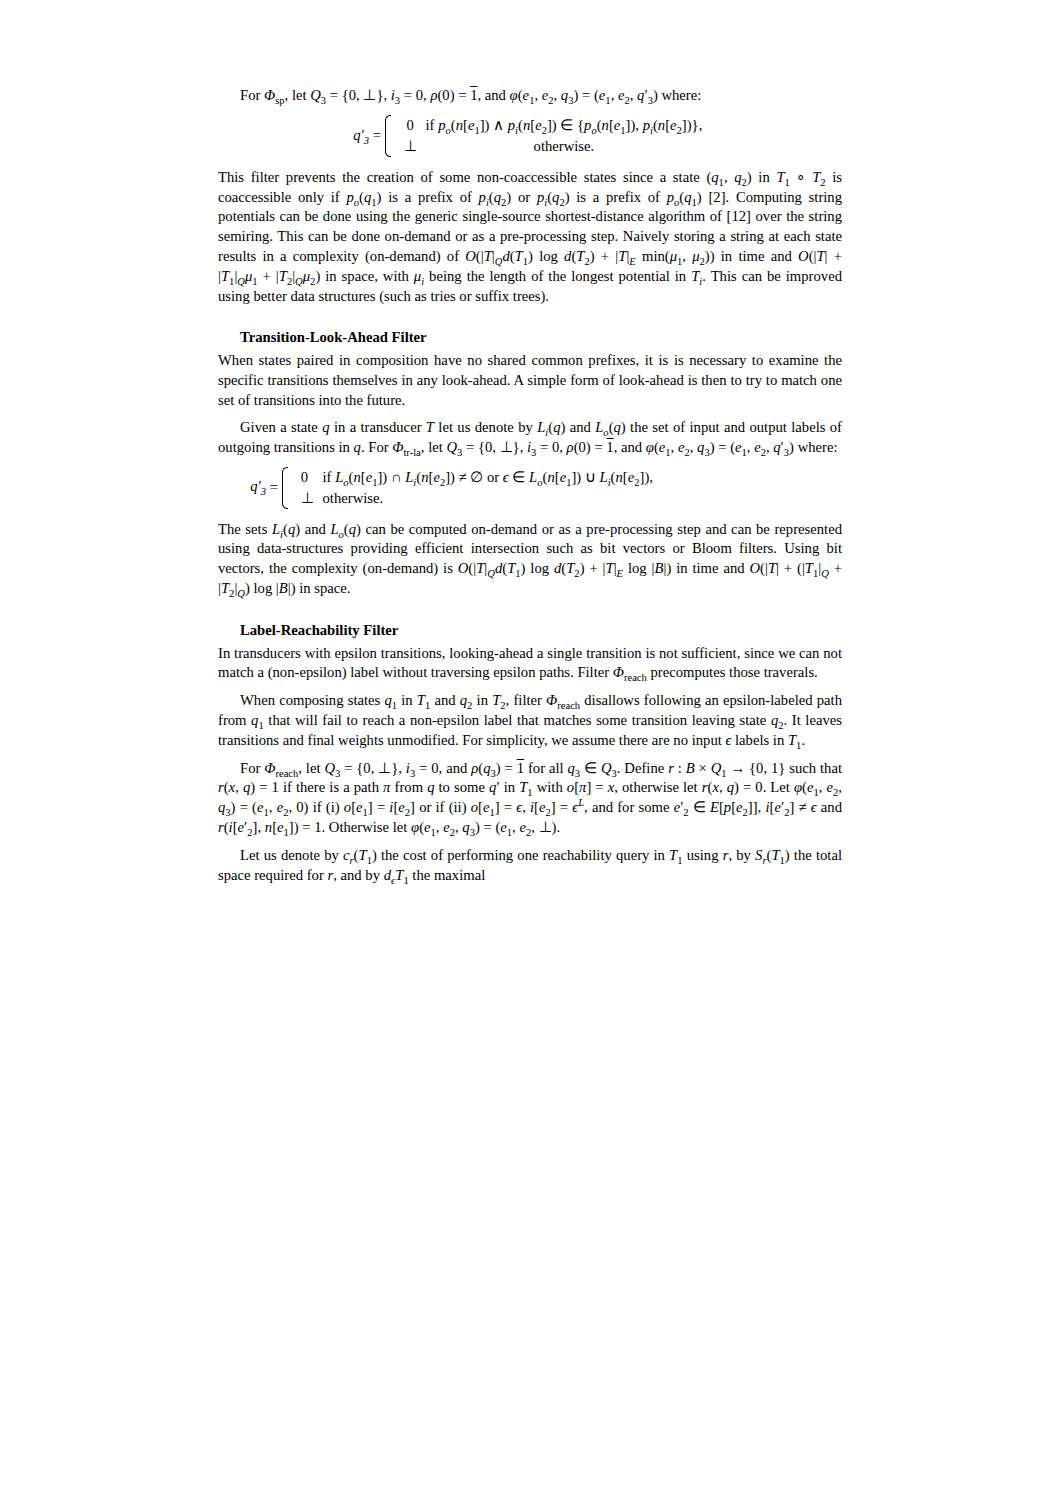For Φsp, let Q3 = {0, ⊥}, i3 = 0, ρ(0) = 1, and φ(e1, e2, q3) = (e1, e2, q′3) where:
q′3 =
| 0 | if p o ( n [ e 1 ]) ∧ p i ( n [ e 2 ]) ∈ { p o ( n [ e 1 ]), p i ( n [ e 2 ])}, |
| ⊥ | otherwise. |
This filter prevents the creation of some non-coaccessible states since a state (q1, q2) in T1 ∘ T2 is coaccessible only if po(q1) is a prefix of pi(q2) or pi(q2) is a prefix of po(q1) [2]. Computing string potentials can be done using the generic single-source shortest-distance algorithm of [12] over the string semiring. This can be done on-demand or as a pre-processing step. Naively storing a string at each state results in a complexity (on-demand) of O(|T|Qd(T1) log d(T2) + |T|E min(μ1, μ2)) in time and O(|T| + |T1|Qμ1 + |T2|Qμ2) in space, with μi being the length of the longest potential in Ti. This can be improved using better data structures (such as tries or suffix trees).
Transition-Look-Ahead Filter
When states paired in composition have no shared common prefixes, it is is necessary to examine the specific transitions themselves in any look-ahead. A simple form of look-ahead is then to try to match one set of transitions into the future.
Given a state q in a transducer T let us denote by Li(q) and Lo(q) the set of input and output labels of outgoing transitions in q. For Φtr-la, let Q3 = {0, ⊥}, i3 = 0, ρ(0) = 1, and φ(e1, e2, q3) = (e1, e2, q′3) where:
q′3 =
| 0 | if L o ( n [ e 1 ]) ∩ L i ( n [ e 2 ]) ≠ ∅ or ϵ ∈ L o ( n [ e 1 ]) ∪ L i ( n [ e 2 ]), |
| ⊥ | otherwise. |
The sets Li(q) and Lo(q) can be computed on-demand or as a pre-processing step and can be represented using data-structures providing efficient intersection such as bit vectors or Bloom filters. Using bit vectors, the complexity (on-demand) is O(|T|Qd(T1) log d(T2) + |T|E log |B|) in time and O(|T| + (|T1|Q + |T2|Q) log |B|) in space.
Label-Reachability Filter
In transducers with epsilon transitions, looking-ahead a single transition is not sufficient, since we can not match a (non-epsilon) label without traversing epsilon paths. Filter Φreach precomputes those traverals.
When composing states q1 in T1 and q2 in T2, filter Φreach disallows following an epsilon-labeled path from q1 that will fail to reach a non-epsilon label that matches some transition leaving state q2. It leaves transitions and final weights unmodified. For simplicity, we assume there are no input ϵ labels in T1.
For Φreach, let Q3 = {0, ⊥}, i3 = 0, and ρ(q3) = 1 for all q3 ∈ Q3. Define r : B × Q1 → {0, 1} such that r(x, q) = 1 if there is a path π from q to some q′ in T1 with o[π] = x, otherwise let r(x, q) = 0. Let φ(e1, e2, q3) = (e1, e2, 0) if (i) o[e1] = i[e2] or if (ii) o[e1] = ϵ, i[e2] = ϵL, and for some e′2 ∈ E[p[e2]], i[e′2] ≠ ϵ and r(i[e′2], n[e1]) = 1. Otherwise let φ(e1, e2, q3) = (e1, e2, ⊥).
Let us denote by cr(T1) the cost of performing one reachability query in T1 using r, by Sr(T1) the total space required for r, and by dϵT1 the maximal